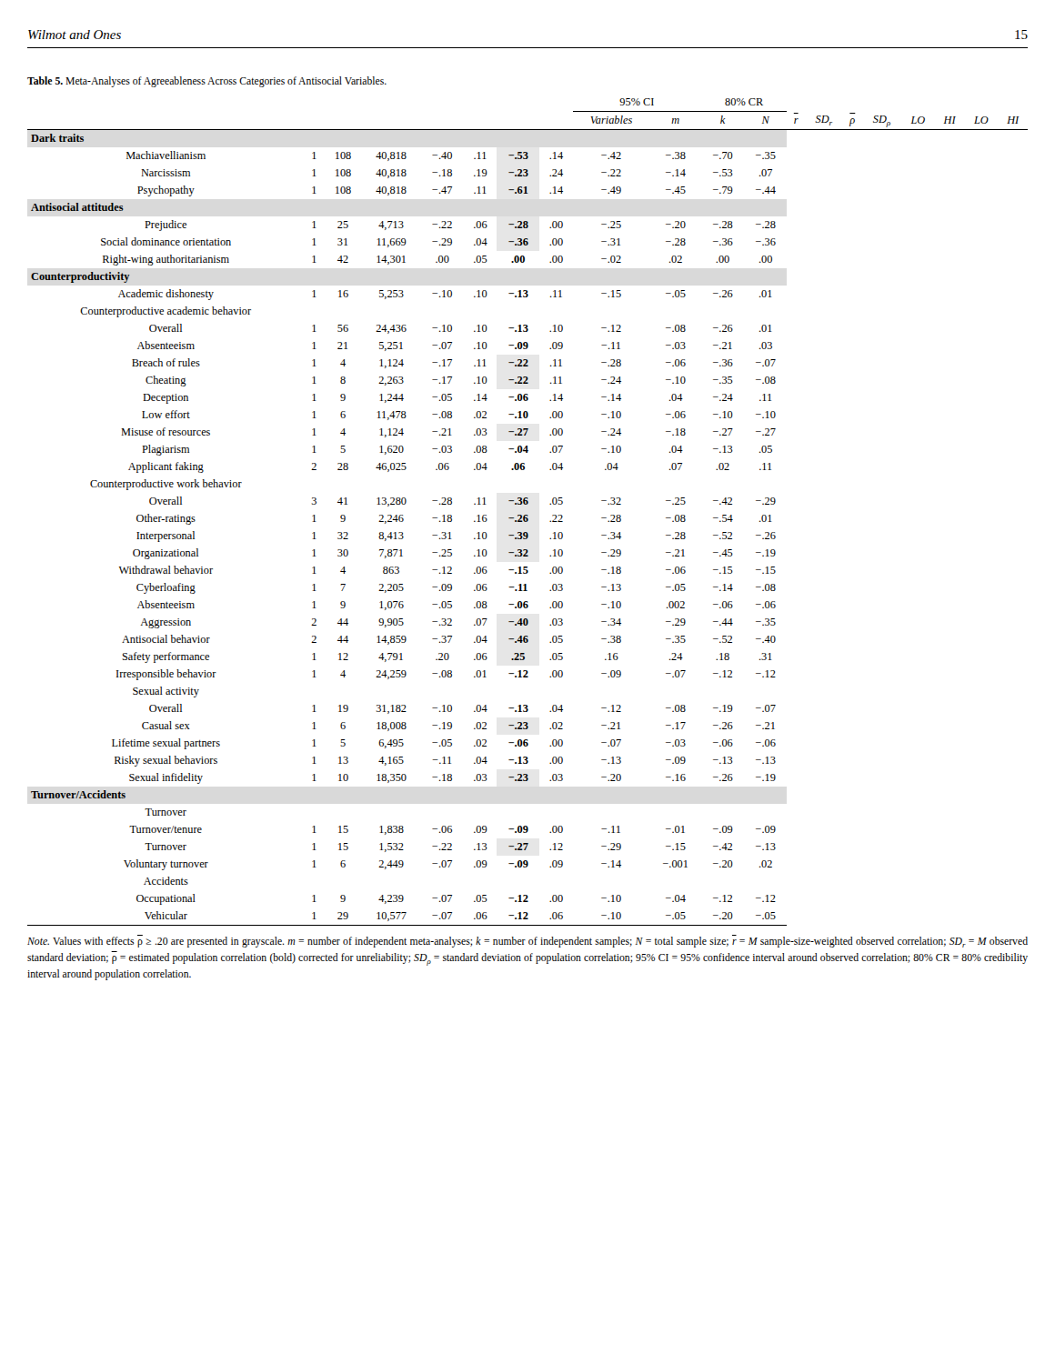Wilmot and Ones 15
Table 5. Meta-Analyses of Agreeableness Across Categories of Antisocial Variables.
| | | | | | | | | 95% CI | 80% CR |
| --- | --- | --- | --- | --- | --- | --- | --- | --- | --- |
| Variables | m | k | N | r | SD r | ρ | SD ρ | LO | HI | LO | HI |
| Dark traits |
| Machiavellianism | 1 | 108 | 40,818 | −.40 | .11 | −.53 | .14 | −.42 | −.38 | −.70 | −.35 |
| Narcissism | 1 | 108 | 40,818 | −.18 | .19 | −.23 | .24 | −.22 | −.14 | −.53 | .07 |
| Psychopathy | 1 | 108 | 40,818 | −.47 | .11 | −.61 | .14 | −.49 | −.45 | −.79 | −.44 |
| Antisocial attitudes |
| Prejudice | 1 | 25 | 4,713 | −.22 | .06 | −.28 | .00 | −.25 | −.20 | −.28 | −.28 |
| Social dominance orientation | 1 | 31 | 11,669 | −.29 | .04 | −.36 | .00 | −.31 | −.28 | −.36 | −.36 |
| Right-wing authoritarianism | 1 | 42 | 14,301 | .00 | .05 | .00 | .00 | −.02 | .02 | .00 | .00 |
| Counterproductivity |
| Academic dishonesty | 1 | 16 | 5,253 | −.10 | .10 | −.13 | .11 | −.15 | −.05 | −.26 | .01 |
| Counterproductive academic behavior | | | | | | | | | | | |
| Overall | 1 | 56 | 24,436 | −.10 | .10 | −.13 | .10 | −.12 | −.08 | −.26 | .01 |
| Absenteeism | 1 | 21 | 5,251 | −.07 | .10 | −.09 | .09 | −.11 | −.03 | −.21 | .03 |
| Breach of rules | 1 | 4 | 1,124 | −.17 | .11 | −.22 | .11 | −.28 | −.06 | −.36 | −.07 |
| Cheating | 1 | 8 | 2,263 | −.17 | .10 | −.22 | .11 | −.24 | −.10 | −.35 | −.08 |
| Deception | 1 | 9 | 1,244 | −.05 | .14 | −.06 | .14 | −.14 | .04 | −.24 | .11 |
| Low effort | 1 | 6 | 11,478 | −.08 | .02 | −.10 | .00 | −.10 | −.06 | −.10 | −.10 |
| Misuse of resources | 1 | 4 | 1,124 | −.21 | .03 | −.27 | .00 | −.24 | −.18 | −.27 | −.27 |
| Plagiarism | 1 | 5 | 1,620 | −.03 | .08 | −.04 | .07 | −.10 | .04 | −.13 | .05 |
| Applicant faking | 2 | 28 | 46,025 | .06 | .04 | .06 | .04 | .04 | .07 | .02 | .11 |
| Counterproductive work behavior | | | | | | | | | | | |
| Overall | 3 | 41 | 13,280 | −.28 | .11 | −.36 | .05 | −.32 | −.25 | −.42 | −.29 |
| Other-ratings | 1 | 9 | 2,246 | −.18 | .16 | −.26 | .22 | −.28 | −.08 | −.54 | .01 |
| Interpersonal | 1 | 32 | 8,413 | −.31 | .10 | −.39 | .10 | −.34 | −.28 | −.52 | −.26 |
| Organizational | 1 | 30 | 7,871 | −.25 | .10 | −.32 | .10 | −.29 | −.21 | −.45 | −.19 |
| Withdrawal behavior | 1 | 4 | 863 | −.12 | .06 | −.15 | .00 | −.18 | −.06 | −.15 | −.15 |
| Cyberloafing | 1 | 7 | 2,205 | −.09 | .06 | −.11 | .03 | −.13 | −.05 | −.14 | −.08 |
| Absenteeism | 1 | 9 | 1,076 | −.05 | .08 | −.06 | .00 | −.10 | .002 | −.06 | −.06 |
| Aggression | 2 | 44 | 9,905 | −.32 | .07 | −.40 | .03 | −.34 | −.29 | −.44 | −.35 |
| Antisocial behavior | 2 | 44 | 14,859 | −.37 | .04 | −.46 | .05 | −.38 | −.35 | −.52 | −.40 |
| Safety performance | 1 | 12 | 4,791 | .20 | .06 | .25 | .05 | .16 | .24 | .18 | .31 |
| Irresponsible behavior | 1 | 4 | 24,259 | −.08 | .01 | −.12 | .00 | −.09 | −.07 | −.12 | −.12 |
| Sexual activity | | | | | | | | | | | |
| Overall | 1 | 19 | 31,182 | −.10 | .04 | −.13 | .04 | −.12 | −.08 | −.19 | −.07 |
| Casual sex | 1 | 6 | 18,008 | −.19 | .02 | −.23 | .02 | −.21 | −.17 | −.26 | −.21 |
| Lifetime sexual partners | 1 | 5 | 6,495 | −.05 | .02 | −.06 | .00 | −.07 | −.03 | −.06 | −.06 |
| Risky sexual behaviors | 1 | 13 | 4,165 | −.11 | .04 | −.13 | .00 | −.13 | −.09 | −.13 | −.13 |
| Sexual infidelity | 1 | 10 | 18,350 | −.18 | .03 | −.23 | .03 | −.20 | −.16 | −.26 | −.19 |
| Turnover/Accidents |
| Turnover | | | | | | | | | | | |
| Turnover/tenure | 1 | 15 | 1,838 | −.06 | .09 | −.09 | .00 | −.11 | −.01 | −.09 | −.09 |
| Turnover | 1 | 15 | 1,532 | −.22 | .13 | −.27 | .12 | −.29 | −.15 | −.42 | −.13 |
| Voluntary turnover | 1 | 6 | 2,449 | −.07 | .09 | −.09 | .09 | −.14 | −.001 | −.20 | .02 |
| Accidents | | | | | | | | | | | |
| Occupational | 1 | 9 | 4,239 | −.07 | .05 | −.12 | .00 | −.10 | −.04 | −.12 | −.12 |
| Vehicular | 1 | 29 | 10,577 | −.07 | .06 | −.12 | .06 | −.10 | −.05 | −.20 | −.05 |
Note. Values with effects ρ ≥ .20 are presented in grayscale. m = number of independent meta-analyses; k = number of independent samples; N = total sample size; r = M sample-size-weighted observed correlation; SDr = M observed standard deviation; ρ = estimated population correlation (bold) corrected for unreliability; SDρ = standard deviation of population correlation; 95% CI = 95% confidence interval around observed correlation; 80% CR = 80% credibility interval around population correlation.